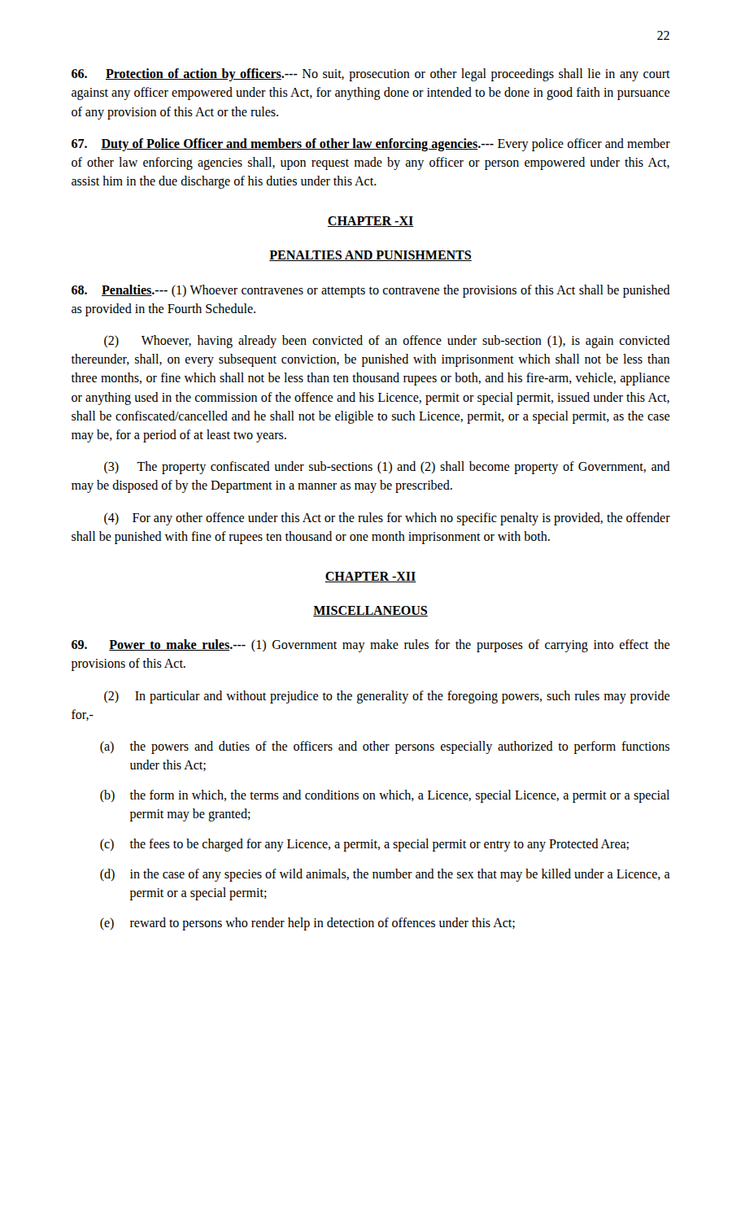22
66. Protection of action by officers.--- No suit, prosecution or other legal proceedings shall lie in any court against any officer empowered under this Act, for anything done or intended to be done in good faith in pursuance of any provision of this Act or the rules.
67. Duty of Police Officer and members of other law enforcing agencies.--- Every police officer and member of other law enforcing agencies shall, upon request made by any officer or person empowered under this Act, assist him in the due discharge of his duties under this Act.
CHAPTER -XI
PENALTIES AND PUNISHMENTS
68. Penalties.--- (1) Whoever contravenes or attempts to contravene the provisions of this Act shall be punished as provided in the Fourth Schedule.
(2) Whoever, having already been convicted of an offence under sub-section (1), is again convicted thereunder, shall, on every subsequent conviction, be punished with imprisonment which shall not be less than three months, or fine which shall not be less than ten thousand rupees or both, and his fire-arm, vehicle, appliance or anything used in the commission of the offence and his Licence, permit or special permit, issued under this Act, shall be confiscated/cancelled and he shall not be eligible to such Licence, permit, or a special permit, as the case may be, for a period of at least two years.
(3) The property confiscated under sub-sections (1) and (2) shall become property of Government, and may be disposed of by the Department in a manner as may be prescribed.
(4) For any other offence under this Act or the rules for which no specific penalty is provided, the offender shall be punished with fine of rupees ten thousand or one month imprisonment or with both.
CHAPTER -XII
MISCELLANEOUS
69. Power to make rules.--- (1) Government may make rules for the purposes of carrying into effect the provisions of this Act.
(2) In particular and without prejudice to the generality of the foregoing powers, such rules may provide for,-
(a) the powers and duties of the officers and other persons especially authorized to perform functions under this Act;
(b) the form in which, the terms and conditions on which, a Licence, special Licence, a permit or a special permit may be granted;
(c) the fees to be charged for any Licence, a permit, a special permit or entry to any Protected Area;
(d) in the case of any species of wild animals, the number and the sex that may be killed under a Licence, a permit or a special permit;
(e) reward to persons who render help in detection of offences under this Act;